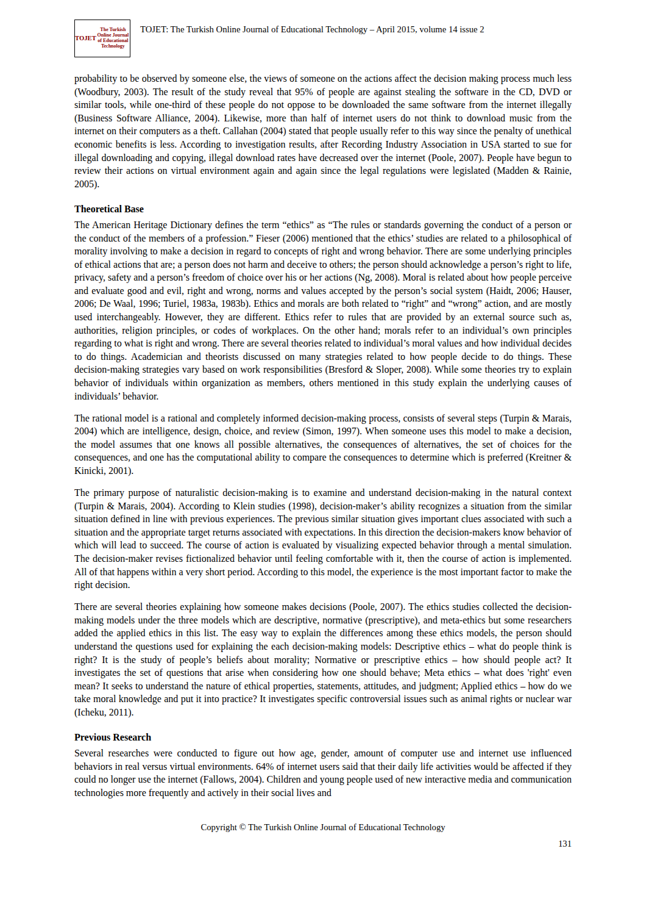TOJET
The Turkish Online Journal of Educational Technology
TOJET: The Turkish Online Journal of Educational Technology – April 2015, volume 14 issue 2
probability to be observed by someone else, the views of someone on the actions affect the decision making process much less (Woodbury, 2003). The result of the study reveal that 95% of people are against stealing the software in the CD, DVD or similar tools, while one-third of these people do not oppose to be downloaded the same software from the internet illegally (Business Software Alliance, 2004). Likewise, more than half of internet users do not think to download music from the internet on their computers as a theft. Callahan (2004) stated that people usually refer to this way since the penalty of unethical economic benefits is less. According to investigation results, after Recording Industry Association in USA started to sue for illegal downloading and copying, illegal download rates have decreased over the internet (Poole, 2007). People have begun to review their actions on virtual environment again and again since the legal regulations were legislated (Madden & Rainie, 2005).
Theoretical Base
The American Heritage Dictionary defines the term “ethics” as “The rules or standards governing the conduct of a person or the conduct of the members of a profession.” Fieser (2006) mentioned that the ethics’ studies are related to a philosophical of morality involving to make a decision in regard to concepts of right and wrong behavior. There are some underlying principles of ethical actions that are; a person does not harm and deceive to others; the person should acknowledge a person’s right to life, privacy, safety and a person’s freedom of choice over his or her actions (Ng, 2008). Moral is related about how people perceive and evaluate good and evil, right and wrong, norms and values accepted by the person’s social system (Haidt, 2006; Hauser, 2006; De Waal, 1996; Turiel, 1983a, 1983b). Ethics and morals are both related to “right” and “wrong” action, and are mostly used interchangeably. However, they are different. Ethics refer to rules that are provided by an external source such as, authorities, religion principles, or codes of workplaces. On the other hand; morals refer to an individual’s own principles regarding to what is right and wrong. There are several theories related to individual’s moral values and how individual decides to do things. Academician and theorists discussed on many strategies related to how people decide to do things. These decision-making strategies vary based on work responsibilities (Bresford & Sloper, 2008). While some theories try to explain behavior of individuals within organization as members, others mentioned in this study explain the underlying causes of individuals’ behavior.
The rational model is a rational and completely informed decision-making process, consists of several steps (Turpin & Marais, 2004) which are intelligence, design, choice, and review (Simon, 1997). When someone uses this model to make a decision, the model assumes that one knows all possible alternatives, the consequences of alternatives, the set of choices for the consequences, and one has the computational ability to compare the consequences to determine which is preferred (Kreitner & Kinicki, 2001).
The primary purpose of naturalistic decision-making is to examine and understand decision-making in the natural context (Turpin & Marais, 2004). According to Klein studies (1998), decision-maker’s ability recognizes a situation from the similar situation defined in line with previous experiences. The previous similar situation gives important clues associated with such a situation and the appropriate target returns associated with expectations. In this direction the decision-makers know behavior of which will lead to succeed. The course of action is evaluated by visualizing expected behavior through a mental simulation. The decision-maker revises fictionalized behavior until feeling comfortable with it, then the course of action is implemented. All of that happens within a very short period. According to this model, the experience is the most important factor to make the right decision.
There are several theories explaining how someone makes decisions (Poole, 2007). The ethics studies collected the decision-making models under the three models which are descriptive, normative (prescriptive), and meta-ethics but some researchers added the applied ethics in this list. The easy way to explain the differences among these ethics models, the person should understand the questions used for explaining the each decision-making models: Descriptive ethics – what do people think is right? It is the study of people’s beliefs about morality; Normative or prescriptive ethics – how should people act? It investigates the set of questions that arise when considering how one should behave; Meta ethics – what does 'right' even mean? It seeks to understand the nature of ethical properties, statements, attitudes, and judgment; Applied ethics – how do we take moral knowledge and put it into practice? It investigates specific controversial issues such as animal rights or nuclear war (Icheku, 2011).
Previous Research
Several researches were conducted to figure out how age, gender, amount of computer use and internet use influenced behaviors in real versus virtual environments. 64% of internet users said that their daily life activities would be affected if they could no longer use the internet (Fallows, 2004). Children and young people used of new interactive media and communication technologies more frequently and actively in their social lives and
Copyright © The Turkish Online Journal of Educational Technology
131